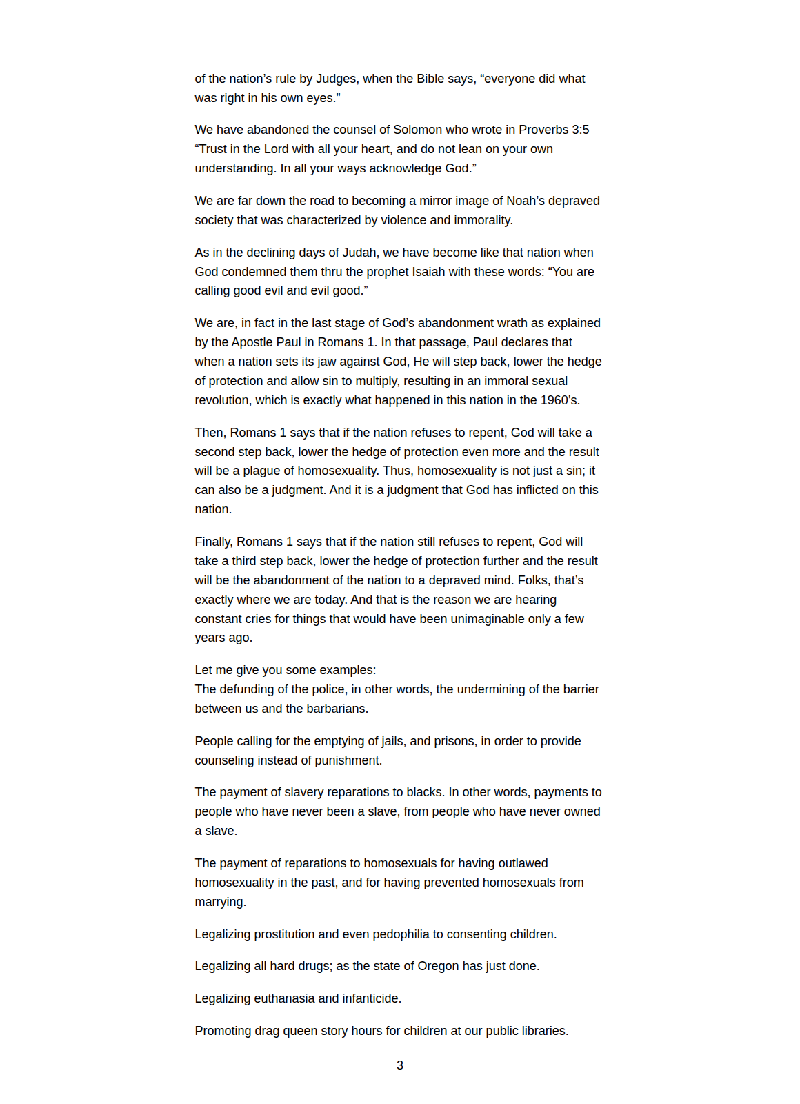of the nation’s rule by Judges, when the Bible says, “everyone did what was right in his own eyes.”
We have abandoned the counsel of Solomon who wrote in Proverbs 3:5 “Trust in the Lord with all your heart, and do not lean on your own understanding. In all your ways acknowledge God.”
We are far down the road to becoming a mirror image of Noah’s depraved society that was characterized by violence and immorality.
As in the declining days of Judah, we have become like that nation when God condemned them thru the prophet Isaiah with these words: “You are calling good evil and evil good.”
We are, in fact in the last stage of God’s abandonment wrath as explained by the Apostle Paul in Romans 1. In that passage, Paul declares that when a nation sets its jaw against God, He will step back, lower the hedge of protection and allow sin to multiply, resulting in an immoral sexual revolution, which is exactly what happened in this nation in the 1960’s.
Then, Romans 1 says that if the nation refuses to repent, God will take a second step back, lower the hedge of protection even more and the result will be a plague of homosexuality. Thus, homosexuality is not just a sin; it can also be a judgment. And it is a judgment that God has inflicted on this nation.
Finally, Romans 1 says that if the nation still refuses to repent, God will take a third step back, lower the hedge of protection further and the result will be the abandonment of the nation to a depraved mind. Folks, that’s exactly where we are today. And that is the reason we are hearing constant cries for things that would have been unimaginable only a few years ago.
Let me give you some examples:
The defunding of the police, in other words, the undermining of the barrier between us and the barbarians.
People calling for the emptying of jails, and prisons, in order to provide counseling instead of punishment.
The payment of slavery reparations to blacks. In other words, payments to people who have never been a slave, from people who have never owned a slave.
The payment of reparations to homosexuals for having outlawed homosexuality in the past, and for having prevented homosexuals from marrying.
Legalizing prostitution and even pedophilia to consenting children.
Legalizing all hard drugs; as the state of Oregon has just done.
Legalizing euthanasia and infanticide.
Promoting drag queen story hours for children at our public libraries.
3